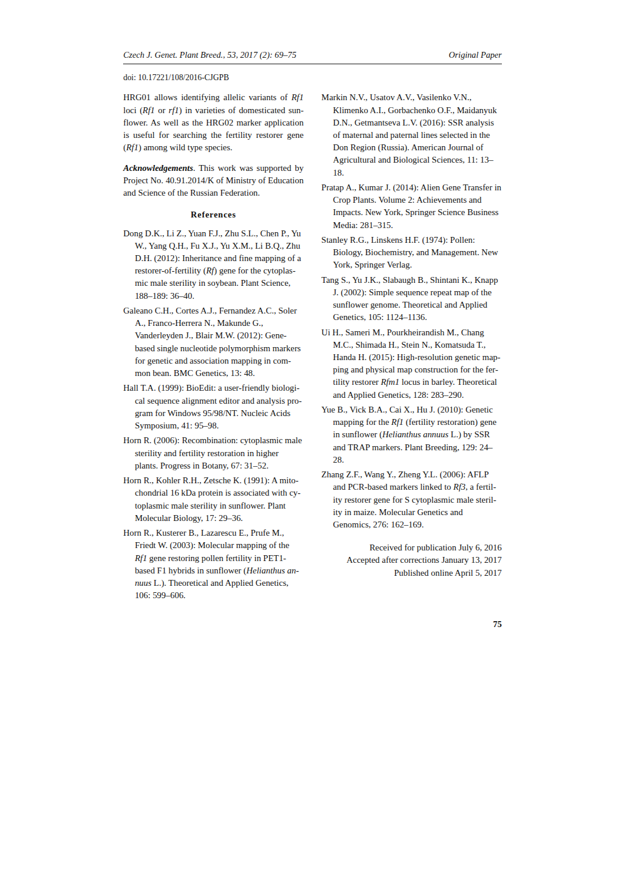Czech J. Genet. Plant Breed., 53, 2017 (2): 69–75
Original Paper
doi: 10.17221/108/2016-CJGPB
HRG01 allows identifying allelic variants of Rf1 loci (Rf1 or rf1) in varieties of domesticated sunflower. As well as the HRG02 marker application is useful for searching the fertility restorer gene (Rf1) among wild type species.
Acknowledgements. This work was supported by Project No. 40.91.2014/K of Ministry of Education and Science of the Russian Federation.
References
Dong D.K., Li Z., Yuan F.J., Zhu S.L., Chen P., Yu W., Yang Q.H., Fu X.J., Yu X.M., Li B.Q., Zhu D.H. (2012): Inheritance and fine mapping of a restorer-of-fertility (Rf) gene for the cytoplasmic male sterility in soybean. Plant Science, 188–189: 36–40.
Galeano C.H., Cortes A.J., Fernandez A.C., Soler A., Franco-Herrera N., Makunde G., Vanderleyden J., Blair M.W. (2012): Gene-based single nucleotide polymorphism markers for genetic and association mapping in common bean. BMC Genetics, 13: 48.
Hall T.A. (1999): BioEdit: a user-friendly biological sequence alignment editor and analysis program for Windows 95/98/NT. Nucleic Acids Symposium, 41: 95–98.
Horn R. (2006): Recombination: cytoplasmic male sterility and fertility restoration in higher plants. Progress in Botany, 67: 31–52.
Horn R., Kohler R.H., Zetsche K. (1991): A mitochondrial 16 kDa protein is associated with cytoplasmic male sterility in sunflower. Plant Molecular Biology, 17: 29–36.
Horn R., Kusterer B., Lazarescu E., Prufe M., Friedt W. (2003): Molecular mapping of the Rf1 gene restoring pollen fertility in PET1-based F1 hybrids in sunflower (Helianthus annuus L.). Theoretical and Applied Genetics, 106: 599–606.
Markin N.V., Usatov A.V., Vasilenko V.N., Klimenko A.I., Gorbachenko O.F., Maidanyuk D.N., Getmantseva L.V. (2016): SSR analysis of maternal and paternal lines selected in the Don Region (Russia). American Journal of Agricultural and Biological Sciences, 11: 13–18.
Pratap A., Kumar J. (2014): Alien Gene Transfer in Crop Plants. Volume 2: Achievements and Impacts. New York, Springer Science Business Media: 281–315.
Stanley R.G., Linskens H.F. (1974): Pollen: Biology, Biochemistry, and Management. New York, Springer Verlag.
Tang S., Yu J.K., Slabaugh B., Shintani K., Knapp J. (2002): Simple sequence repeat map of the sunflower genome. Theoretical and Applied Genetics, 105: 1124–1136.
Ui H., Sameri M., Pourkheirandish M., Chang M.C., Shimada H., Stein N., Komatsuda T., Handa H. (2015): High-resolution genetic mapping and physical map construction for the fertility restorer Rfm1 locus in barley. Theoretical and Applied Genetics, 128: 283–290.
Yue B., Vick B.A., Cai X., Hu J. (2010): Genetic mapping for the Rf1 (fertility restoration) gene in sunflower (Helianthus annuus L.) by SSR and TRAP markers. Plant Breeding, 129: 24–28.
Zhang Z.F., Wang Y., Zheng Y.L. (2006): AFLP and PCR-based markers linked to Rf3, a fertility restorer gene for S cytoplasmic male sterility in maize. Molecular Genetics and Genomics, 276: 162–169.
Received for publication July 6, 2016
Accepted after corrections January 13, 2017
Published online April 5, 2017
75